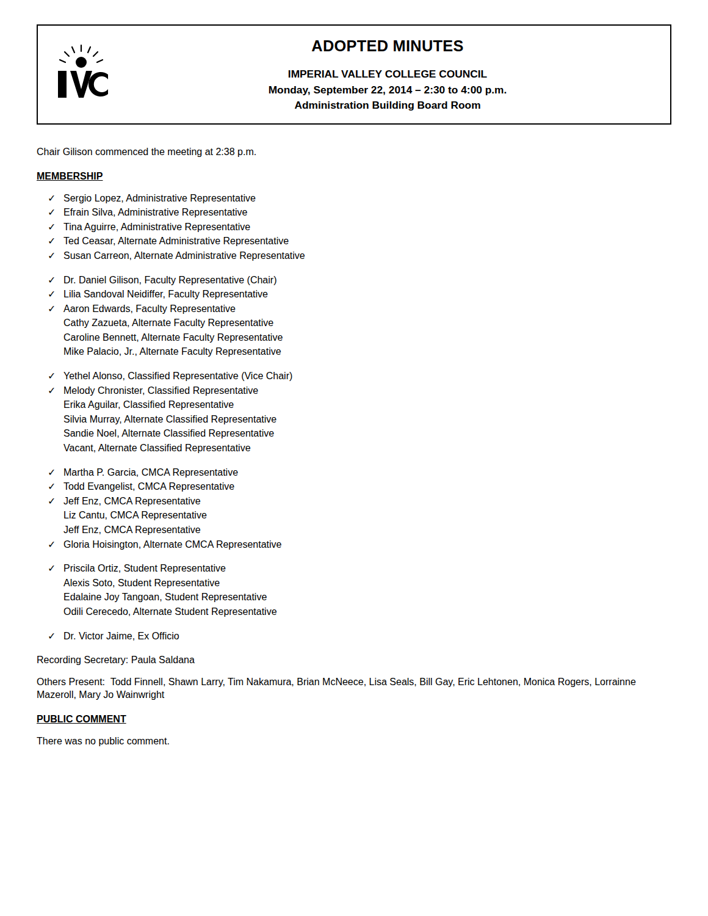ADOPTED MINUTES
IMPERIAL VALLEY COLLEGE COUNCIL
Monday, September 22, 2014 – 2:30 to 4:00 p.m.
Administration Building Board Room
Chair Gilison commenced the meeting at 2:38 p.m.
MEMBERSHIP
Sergio Lopez, Administrative Representative
Efrain Silva, Administrative Representative
Tina Aguirre, Administrative Representative
Ted Ceasar, Alternate Administrative Representative
Susan Carreon, Alternate Administrative Representative
Dr. Daniel Gilison, Faculty Representative (Chair)
Lilia Sandoval Neidiffer, Faculty Representative
Aaron Edwards, Faculty Representative
Cathy Zazueta, Alternate Faculty Representative
Caroline Bennett, Alternate Faculty Representative
Mike Palacio, Jr., Alternate Faculty Representative
Yethel Alonso, Classified Representative (Vice Chair)
Melody Chronister, Classified Representative
Erika Aguilar, Classified Representative
Silvia Murray, Alternate Classified Representative
Sandie Noel, Alternate Classified Representative
Vacant, Alternate Classified Representative
Martha P. Garcia, CMCA Representative
Todd Evangelist, CMCA Representative
Jeff Enz, CMCA Representative
Liz Cantu, CMCA Representative
Jeff Enz, CMCA Representative
Gloria Hoisington, Alternate CMCA Representative
Priscila Ortiz, Student Representative
Alexis Soto, Student Representative
Edalaine Joy Tangoan, Student Representative
Odili Cerecedo, Alternate Student Representative
Dr. Victor Jaime, Ex Officio
Recording Secretary: Paula Saldana
Others Present: Todd Finnell, Shawn Larry, Tim Nakamura, Brian McNeece, Lisa Seals, Bill Gay, Eric Lehtonen, Monica Rogers, Lorrainne Mazeroll, Mary Jo Wainwright
PUBLIC COMMENT
There was no public comment.